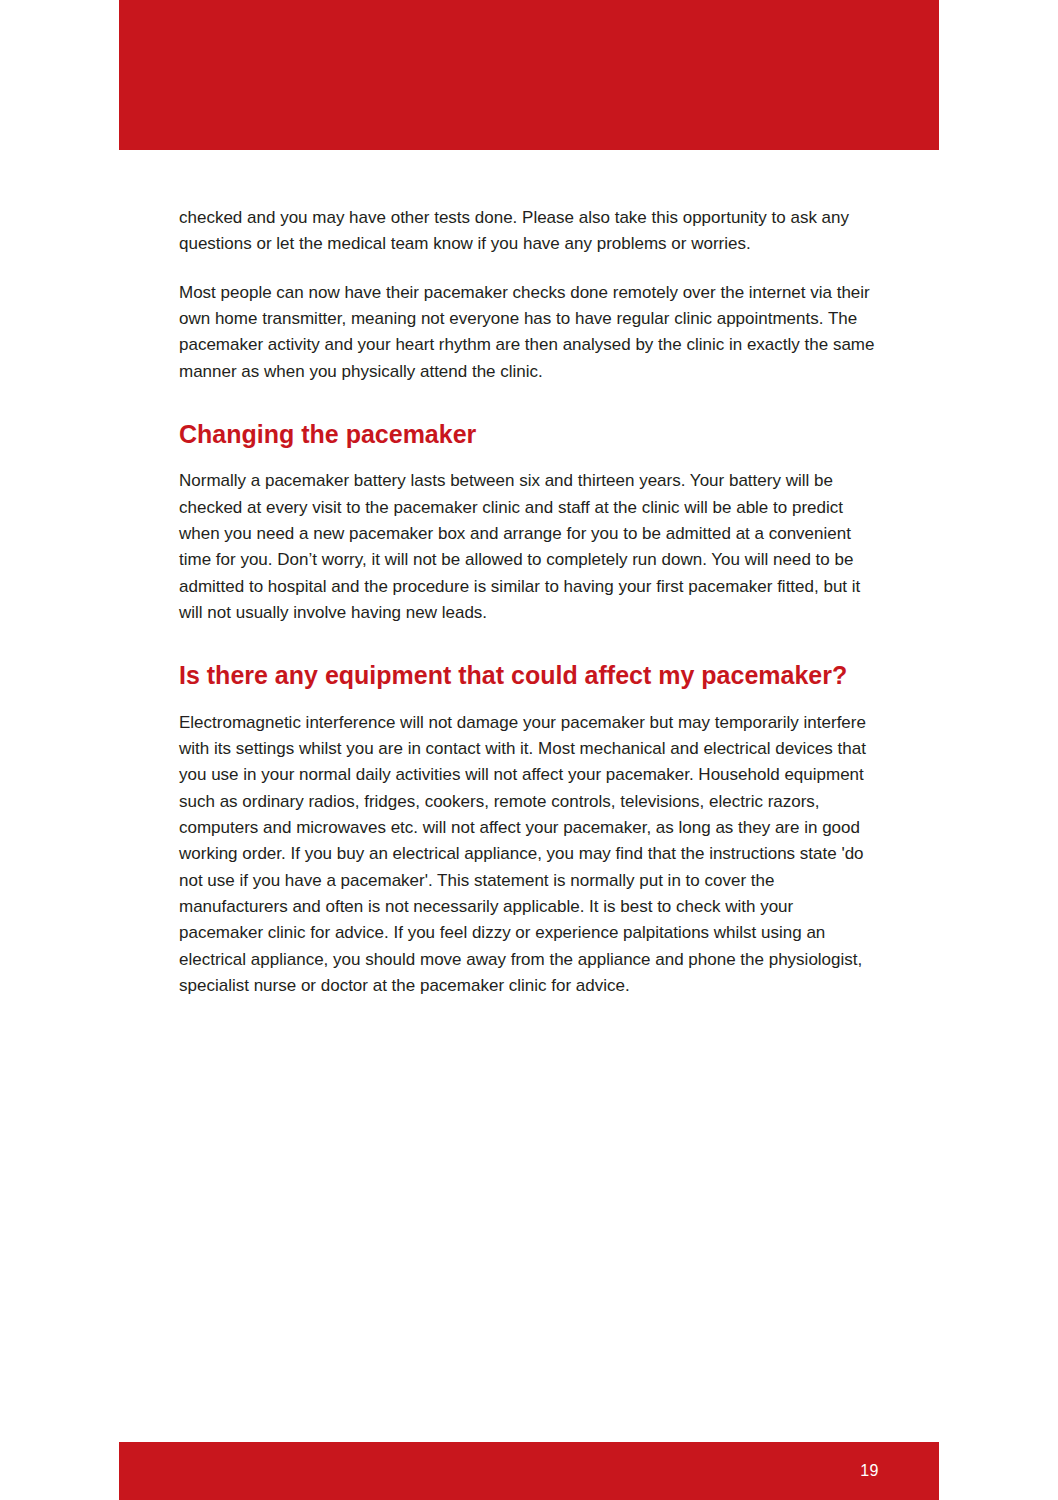checked and you may have other tests done. Please also take this opportunity to ask any questions or let the medical team know if you have any problems or worries.
Most people can now have their pacemaker checks done remotely over the internet via their own home transmitter, meaning not everyone has to have regular clinic appointments. The pacemaker activity and your heart rhythm are then analysed by the clinic in exactly the same manner as when you physically attend the clinic.
Changing the pacemaker
Normally a pacemaker battery lasts between six and thirteen years. Your battery will be checked at every visit to the pacemaker clinic and staff at the clinic will be able to predict when you need a new pacemaker box and arrange for you to be admitted at a convenient time for you. Don’t worry, it will not be allowed to completely run down. You will need to be admitted to hospital and the procedure is similar to having your first pacemaker fitted, but it will not usually involve having new leads.
Is there any equipment that could affect my pacemaker?
Electromagnetic interference will not damage your pacemaker but may temporarily interfere with its settings whilst you are in contact with it. Most mechanical and electrical devices that you use in your normal daily activities will not affect your pacemaker. Household equipment such as ordinary radios, fridges, cookers, remote controls, televisions, electric razors, computers and microwaves etc. will not affect your pacemaker, as long as they are in good working order. If you buy an electrical appliance, you may find that the instructions state 'do not use if you have a pacemaker'. This statement is normally put in to cover the manufacturers and often is not necessarily applicable. It is best to check with your pacemaker clinic for advice. If you feel dizzy or experience palpitations whilst using an electrical appliance, you should move away from the appliance and phone the physiologist, specialist nurse or doctor at the pacemaker clinic for advice.
19